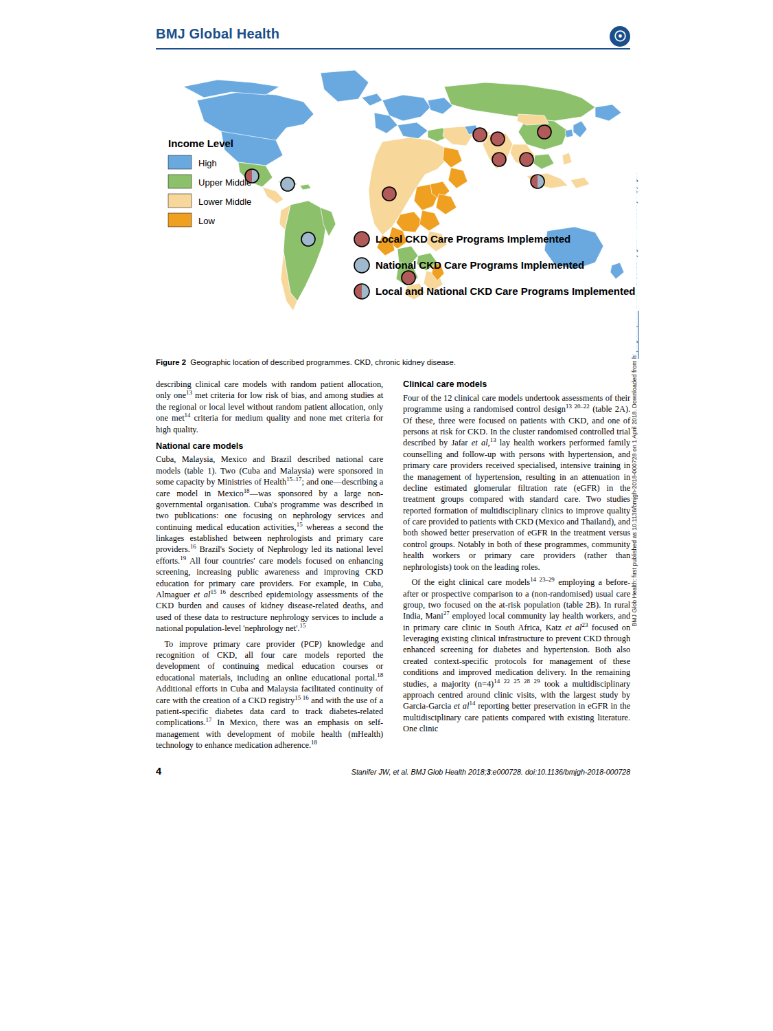BMJ Glob Health: first published as 10.1136/bmjgh-2018-000728 on 1 April 2018. Downloaded from http://gh.bmj.com/ on June 24, 2022 by guest. Protected by copyright.
BMJ Global Health
☉
Income Level High Upper Middle Lower Middle Low Local CKD Care Programs Implemented National CKD Care Programs Implemented Local and National CKD Care Programs Implemented
Figure 2 Geographic location of described programmes. CKD, chronic kidney disease.
describing clinical care models with random patient allocation, only one13 met criteria for low risk of bias, and among studies at the regional or local level without random patient allocation, only one met14 criteria for medium quality and none met criteria for high quality.
National care models
Cuba, Malaysia, Mexico and Brazil described national care models (table 1). Two (Cuba and Malaysia) were sponsored in some capacity by Ministries of Health15–17; and one—describing a care model in Mexico18—was sponsored by a large non-governmental organisation. Cuba's programme was described in two publications: one focusing on nephrology services and continuing medical education activities,15 whereas a second the linkages established between nephrologists and primary care providers.16 Brazil's Society of Nephrology led its national level efforts.19 All four countries' care models focused on enhancing screening, increasing public awareness and improving CKD education for primary care providers. For example, in Cuba, Almaguer et al15 16 described epidemiology assessments of the CKD burden and causes of kidney disease-related deaths, and used of these data to restructure nephrology services to include a national population-level 'nephrology net'.15
To improve primary care provider (PCP) knowledge and recognition of CKD, all four care models reported the development of continuing medical education courses or educational materials, including an online educational portal.18 Additional efforts in Cuba and Malaysia facilitated continuity of care with the creation of a CKD registry15 16 and with the use of a patient-specific diabetes data card to track diabetes-related complications.17 In Mexico, there was an emphasis on self-management with development of mobile health (mHealth) technology to enhance medication adherence.18
Clinical care models
Four of the 12 clinical care models undertook assessments of their programme using a randomised control design13 20–22 (table 2A). Of these, three were focused on patients with CKD, and one of persons at risk for CKD. In the cluster randomised controlled trial described by Jafar et al,13 lay health workers performed family counselling and follow-up with persons with hypertension, and primary care providers received specialised, intensive training in the management of hypertension, resulting in an attenuation in decline estimated glomerular filtration rate (eGFR) in the treatment groups compared with standard care. Two studies reported formation of multidisciplinary clinics to improve quality of care provided to patients with CKD (Mexico and Thailand), and both showed better preservation of eGFR in the treatment versus control groups. Notably in both of these programmes, community health workers or primary care providers (rather than nephrologists) took on the leading roles.
Of the eight clinical care models14 23–29 employing a before-after or prospective comparison to a (non-randomised) usual care group, two focused on the at-risk population (table 2B). In rural India, Mani27 employed local community lay health workers, and in primary care clinic in South Africa, Katz et al23 focused on leveraging existing clinical infrastructure to prevent CKD through enhanced screening for diabetes and hypertension. Both also created context-specific protocols for management of these conditions and improved medication delivery. In the remaining studies, a majority (n=4)14 22 25 28 29 took a multidisciplinary approach centred around clinic visits, with the largest study by Garcia-Garcia et al14 reporting better preservation in eGFR in the multidisciplinary care patients compared with existing literature. One clinic
4
Stanifer JW, et al. BMJ Glob Health 2018;3:e000728. doi:10.1136/bmjgh-2018-000728